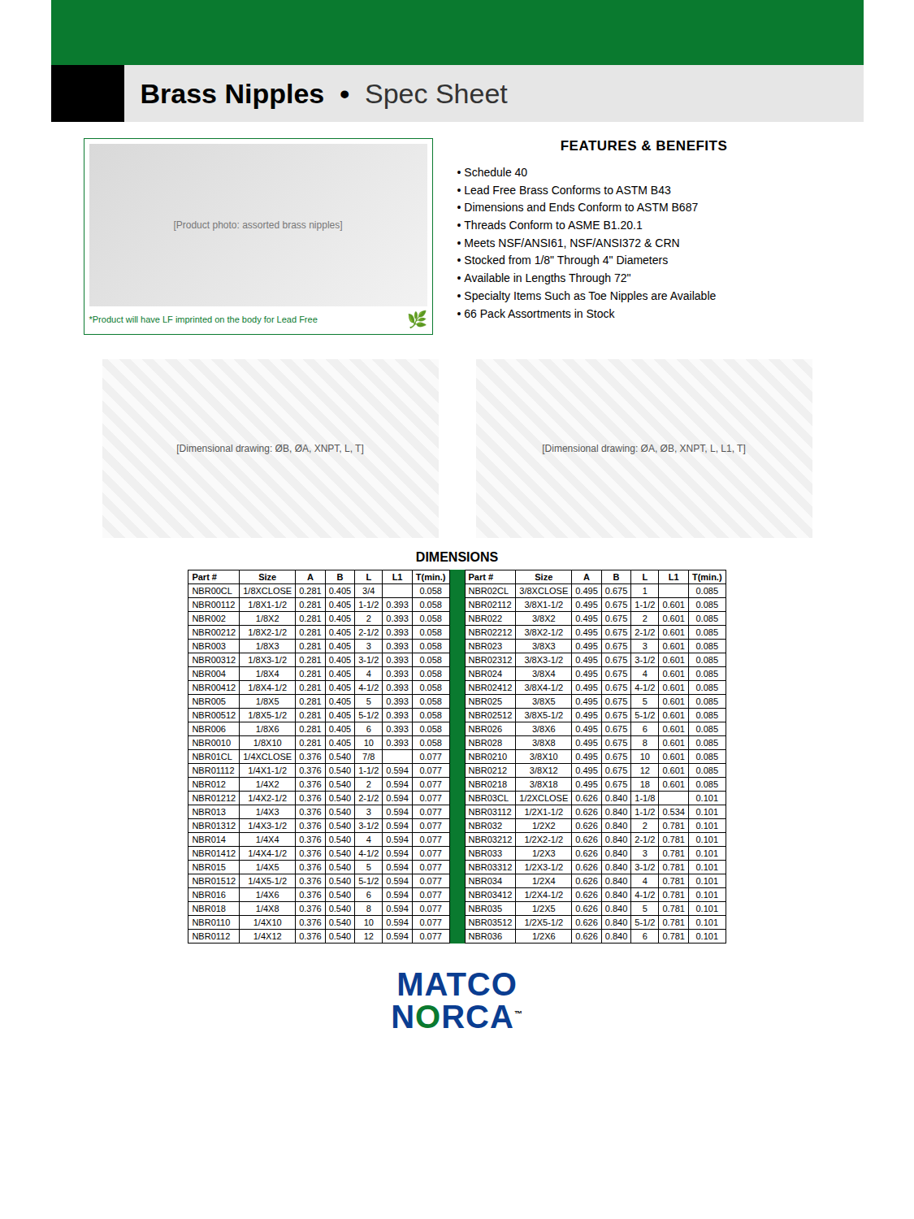Brass Nipples • Spec Sheet
[Product photo: assorted brass nipples]
*Product will have LF imprinted on the body for Lead Free 🌿
FEATURES & BENEFITS
Schedule 40
Lead Free Brass Conforms to ASTM B43
Dimensions and Ends Conform to ASTM B687
Threads Conform to ASME B1.20.1
Meets NSF/ANSI61, NSF/ANSI372 & CRN
Stocked from 1/8" Through 4" Diameters
Available in Lengths Through 72"
Specialty Items Such as Toe Nipples are Available
66 Pack Assortments in Stock
[Dimensional drawing: ØB, ØA, XNPT, L, T]
[Dimensional drawing: ØA, ØB, XNPT, L, L1, T]
DIMENSIONS
| Part # | Size | A | B | L | L1 | T(min.) |
| --- | --- | --- | --- | --- | --- | --- |
| NBR00CL | 1/8XCLOSE | 0.281 | 0.405 | 3/4 | | 0.058 |
| NBR00112 | 1/8X1-1/2 | 0.281 | 0.405 | 1-1/2 | 0.393 | 0.058 |
| NBR002 | 1/8X2 | 0.281 | 0.405 | 2 | 0.393 | 0.058 |
| NBR00212 | 1/8X2-1/2 | 0.281 | 0.405 | 2-1/2 | 0.393 | 0.058 |
| NBR003 | 1/8X3 | 0.281 | 0.405 | 3 | 0.393 | 0.058 |
| NBR00312 | 1/8X3-1/2 | 0.281 | 0.405 | 3-1/2 | 0.393 | 0.058 |
| NBR004 | 1/8X4 | 0.281 | 0.405 | 4 | 0.393 | 0.058 |
| NBR00412 | 1/8X4-1/2 | 0.281 | 0.405 | 4-1/2 | 0.393 | 0.058 |
| NBR005 | 1/8X5 | 0.281 | 0.405 | 5 | 0.393 | 0.058 |
| NBR00512 | 1/8X5-1/2 | 0.281 | 0.405 | 5-1/2 | 0.393 | 0.058 |
| NBR006 | 1/8X6 | 0.281 | 0.405 | 6 | 0.393 | 0.058 |
| NBR0010 | 1/8X10 | 0.281 | 0.405 | 10 | 0.393 | 0.058 |
| NBR01CL | 1/4XCLOSE | 0.376 | 0.540 | 7/8 | | 0.077 |
| NBR01112 | 1/4X1-1/2 | 0.376 | 0.540 | 1-1/2 | 0.594 | 0.077 |
| NBR012 | 1/4X2 | 0.376 | 0.540 | 2 | 0.594 | 0.077 |
| NBR01212 | 1/4X2-1/2 | 0.376 | 0.540 | 2-1/2 | 0.594 | 0.077 |
| NBR013 | 1/4X3 | 0.376 | 0.540 | 3 | 0.594 | 0.077 |
| NBR01312 | 1/4X3-1/2 | 0.376 | 0.540 | 3-1/2 | 0.594 | 0.077 |
| NBR014 | 1/4X4 | 0.376 | 0.540 | 4 | 0.594 | 0.077 |
| NBR01412 | 1/4X4-1/2 | 0.376 | 0.540 | 4-1/2 | 0.594 | 0.077 |
| NBR015 | 1/4X5 | 0.376 | 0.540 | 5 | 0.594 | 0.077 |
| NBR01512 | 1/4X5-1/2 | 0.376 | 0.540 | 5-1/2 | 0.594 | 0.077 |
| NBR016 | 1/4X6 | 0.376 | 0.540 | 6 | 0.594 | 0.077 |
| NBR018 | 1/4X8 | 0.376 | 0.540 | 8 | 0.594 | 0.077 |
| NBR0110 | 1/4X10 | 0.376 | 0.540 | 10 | 0.594 | 0.077 |
| NBR0112 | 1/4X12 | 0.376 | 0.540 | 12 | 0.594 | 0.077 |
| Part # | Size | A | B | L | L1 | T(min.) |
| --- | --- | --- | --- | --- | --- | --- |
| NBR02CL | 3/8XCLOSE | 0.495 | 0.675 | 1 | | 0.085 |
| NBR02112 | 3/8X1-1/2 | 0.495 | 0.675 | 1-1/2 | 0.601 | 0.085 |
| NBR022 | 3/8X2 | 0.495 | 0.675 | 2 | 0.601 | 0.085 |
| NBR02212 | 3/8X2-1/2 | 0.495 | 0.675 | 2-1/2 | 0.601 | 0.085 |
| NBR023 | 3/8X3 | 0.495 | 0.675 | 3 | 0.601 | 0.085 |
| NBR02312 | 3/8X3-1/2 | 0.495 | 0.675 | 3-1/2 | 0.601 | 0.085 |
| NBR024 | 3/8X4 | 0.495 | 0.675 | 4 | 0.601 | 0.085 |
| NBR02412 | 3/8X4-1/2 | 0.495 | 0.675 | 4-1/2 | 0.601 | 0.085 |
| NBR025 | 3/8X5 | 0.495 | 0.675 | 5 | 0.601 | 0.085 |
| NBR02512 | 3/8X5-1/2 | 0.495 | 0.675 | 5-1/2 | 0.601 | 0.085 |
| NBR026 | 3/8X6 | 0.495 | 0.675 | 6 | 0.601 | 0.085 |
| NBR028 | 3/8X8 | 0.495 | 0.675 | 8 | 0.601 | 0.085 |
| NBR0210 | 3/8X10 | 0.495 | 0.675 | 10 | 0.601 | 0.085 |
| NBR0212 | 3/8X12 | 0.495 | 0.675 | 12 | 0.601 | 0.085 |
| NBR0218 | 3/8X18 | 0.495 | 0.675 | 18 | 0.601 | 0.085 |
| NBR03CL | 1/2XCLOSE | 0.626 | 0.840 | 1-1/8 | | 0.101 |
| NBR03112 | 1/2X1-1/2 | 0.626 | 0.840 | 1-1/2 | 0.534 | 0.101 |
| NBR032 | 1/2X2 | 0.626 | 0.840 | 2 | 0.781 | 0.101 |
| NBR03212 | 1/2X2-1/2 | 0.626 | 0.840 | 2-1/2 | 0.781 | 0.101 |
| NBR033 | 1/2X3 | 0.626 | 0.840 | 3 | 0.781 | 0.101 |
| NBR03312 | 1/2X3-1/2 | 0.626 | 0.840 | 3-1/2 | 0.781 | 0.101 |
| NBR034 | 1/2X4 | 0.626 | 0.840 | 4 | 0.781 | 0.101 |
| NBR03412 | 1/2X4-1/2 | 0.626 | 0.840 | 4-1/2 | 0.781 | 0.101 |
| NBR035 | 1/2X5 | 0.626 | 0.840 | 5 | 0.781 | 0.101 |
| NBR03512 | 1/2X5-1/2 | 0.626 | 0.840 | 5-1/2 | 0.781 | 0.101 |
| NBR036 | 1/2X6 | 0.626 | 0.840 | 6 | 0.781 | 0.101 |
MATCO
NORCA™